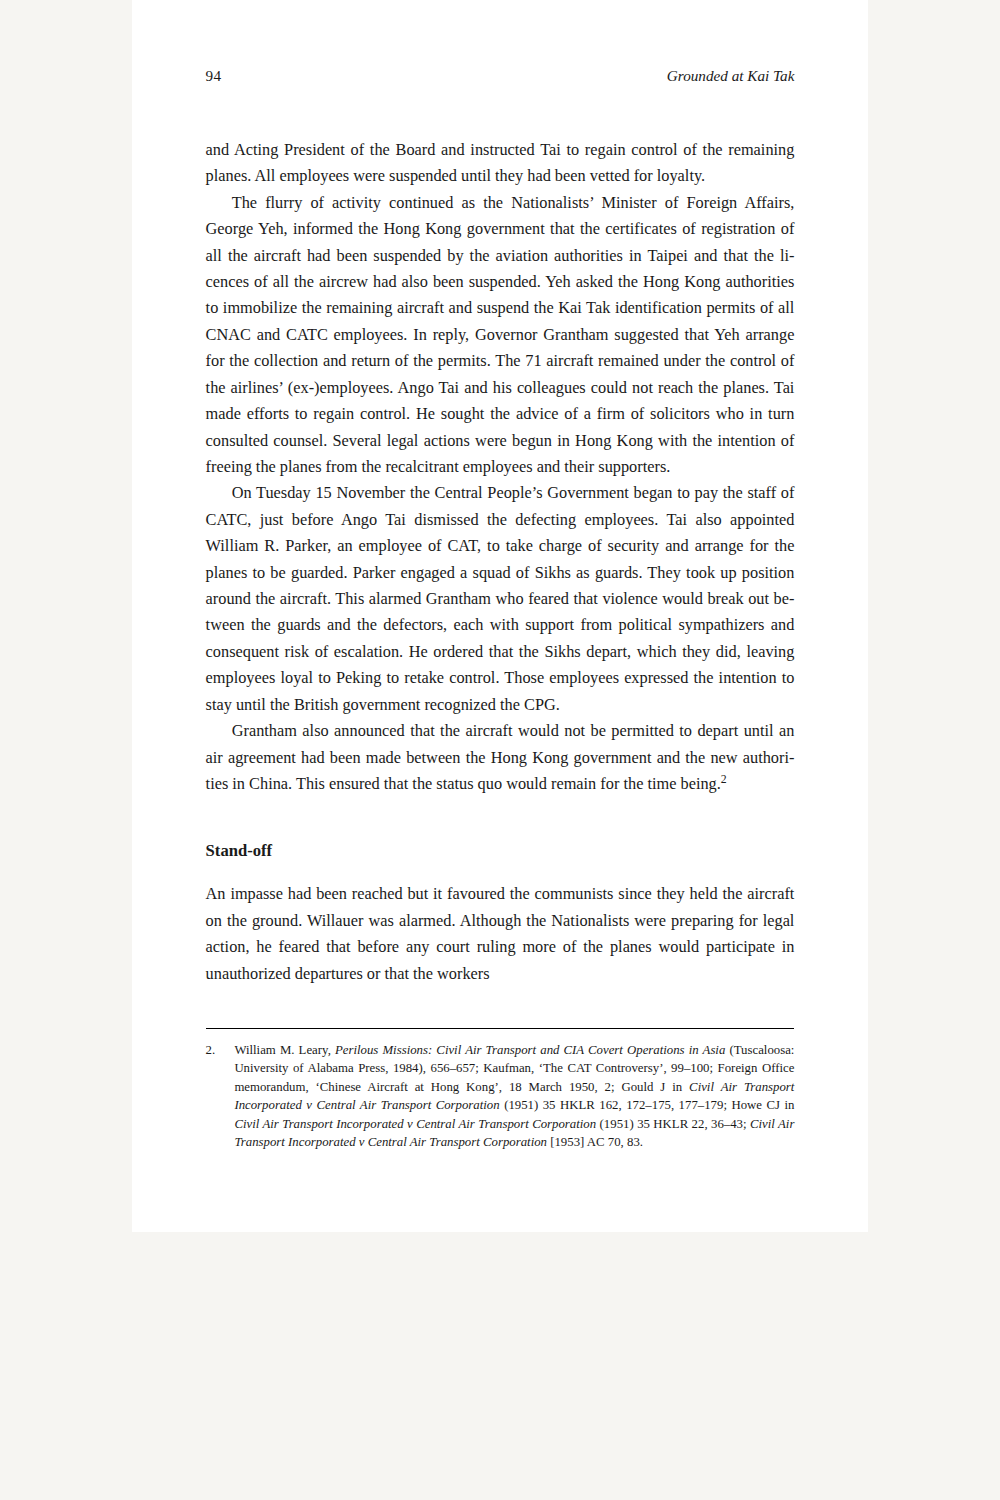94 Grounded at Kai Tak
and Acting President of the Board and instructed Tai to regain control of the remaining planes. All employees were suspended until they had been vetted for loyalty.
The flurry of activity continued as the Nationalists’ Minister of Foreign Affairs, George Yeh, informed the Hong Kong government that the certificates of registration of all the aircraft had been suspended by the aviation authorities in Taipei and that the licences of all the aircrew had also been suspended. Yeh asked the Hong Kong authorities to immobilize the remaining aircraft and suspend the Kai Tak identification permits of all CNAC and CATC employees. In reply, Governor Grantham suggested that Yeh arrange for the collection and return of the permits. The 71 aircraft remained under the control of the airlines’ (ex-)employees. Ango Tai and his colleagues could not reach the planes. Tai made efforts to regain control. He sought the advice of a firm of solicitors who in turn consulted counsel. Several legal actions were begun in Hong Kong with the intention of freeing the planes from the recalcitrant employees and their supporters.
On Tuesday 15 November the Central People’s Government began to pay the staff of CATC, just before Ango Tai dismissed the defecting employees. Tai also appointed William R. Parker, an employee of CAT, to take charge of security and arrange for the planes to be guarded. Parker engaged a squad of Sikhs as guards. They took up position around the aircraft. This alarmed Grantham who feared that violence would break out between the guards and the defectors, each with support from political sympathizers and consequent risk of escalation. He ordered that the Sikhs depart, which they did, leaving employees loyal to Peking to retake control. Those employees expressed the intention to stay until the British government recognized the CPG.
Grantham also announced that the aircraft would not be permitted to depart until an air agreement had been made between the Hong Kong government and the new authorities in China. This ensured that the status quo would remain for the time being.2
Stand-off
An impasse had been reached but it favoured the communists since they held the aircraft on the ground. Willauer was alarmed. Although the Nationalists were preparing for legal action, he feared that before any court ruling more of the planes would participate in unauthorized departures or that the workers
2. William M. Leary, Perilous Missions: Civil Air Transport and CIA Covert Operations in Asia (Tuscaloosa: University of Alabama Press, 1984), 656–657; Kaufman, ‘The CAT Controversy’, 99–100; Foreign Office memorandum, ‘Chinese Aircraft at Hong Kong’, 18 March 1950, 2; Gould J in Civil Air Transport Incorporated v Central Air Transport Corporation (1951) 35 HKLR 162, 172–175, 177–179; Howe CJ in Civil Air Transport Incorporated v Central Air Transport Corporation (1951) 35 HKLR 22, 36–43; Civil Air Transport Incorporated v Central Air Transport Corporation [1953] AC 70, 83.